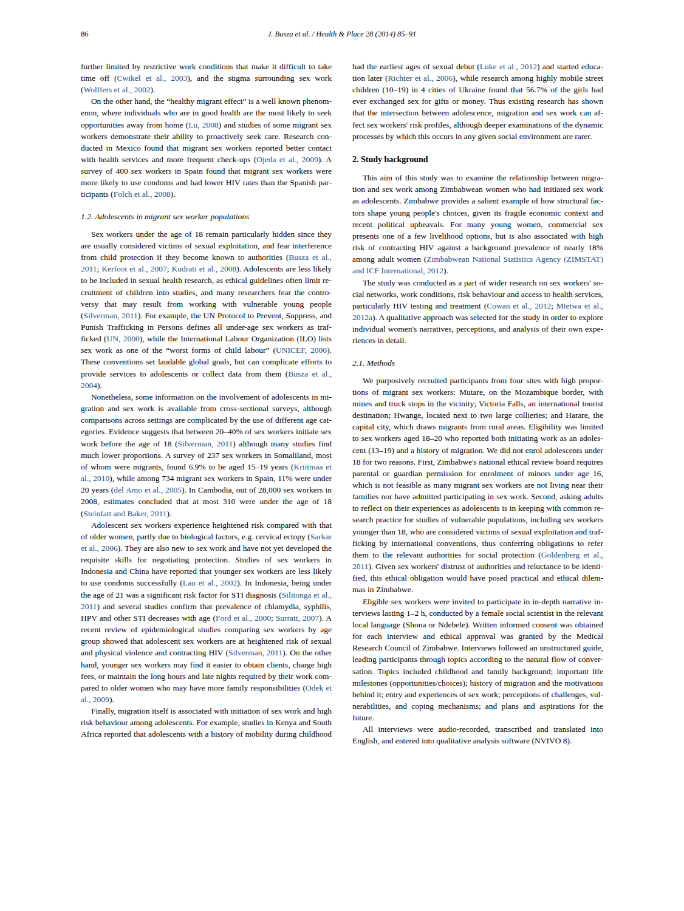86
J. Busza et al. / Health & Place 28 (2014) 85–91
further limited by restrictive work conditions that make it difficult to take time off (Cwikel et al., 2003), and the stigma surrounding sex work (Wolffers et al., 2002).
On the other hand, the “healthy migrant effect” is a well known phenomenon, where individuals who are in good health are the most likely to seek opportunities away from home (Lu, 2008) and studies of some migrant sex workers demonstrate their ability to proactively seek care. Research conducted in Mexico found that migrant sex workers reported better contact with health services and more frequent check-ups (Ojeda et al., 2009). A survey of 400 sex workers in Spain found that migrant sex workers were more likely to use condoms and had lower HIV rates than the Spanish participants (Folch et al., 2008).
1.2. Adolescents in migrant sex worker populations
Sex workers under the age of 18 remain particularly hidden since they are usually considered victims of sexual exploitation, and fear interference from child protection if they become known to authorities (Busza et al., 2011; Kerfoot et al., 2007; Kudrati et al., 2008). Adolescents are less likely to be included in sexual health research, as ethical guidelines often limit recruitment of children into studies, and many researchers fear the controversy that may result from working with vulnerable young people (Silverman, 2011). For example, the UN Protocol to Prevent, Suppress, and Punish Trafficking in Persons defines all under-age sex workers as trafficked (UN, 2000), while the International Labour Organization (ILO) lists sex work as one of the “worst forms of child labour” (UNICEF, 2000). These conventions set laudable global goals, but can complicate efforts to provide services to adolescents or collect data from them (Busza et al., 2004).
Nonetheless, some information on the involvement of adolescents in migration and sex work is available from cross-sectional surveys, although comparisons across settings are complicated by the use of different age categories. Evidence suggests that between 20–40% of sex workers initiate sex work before the age of 18 (Silverman, 2011) although many studies find much lower proportions. A survey of 237 sex workers in Somaliland, most of whom were migrants, found 6.9% to be aged 15–19 years (Kriitmaa et al., 2010), while among 734 migrant sex workers in Spain, 11% were under 20 years (del Amo et al., 2005). In Cambodia, out of 28,000 sex workers in 2008, estimates concluded that at most 310 were under the age of 18 (Steinfatt and Baker, 2011).
Adolescent sex workers experience heightened risk compared with that of older women, partly due to biological factors, e.g. cervical ectopy (Sarkar et al., 2006). They are also new to sex work and have not yet developed the requisite skills for negotiating protection. Studies of sex workers in Indonesia and China have reported that younger sex workers are less likely to use condoms successfully (Lau et al., 2002). In Indonesia, being under the age of 21 was a significant risk factor for STI diagnosis (Silitonga et al., 2011) and several studies confirm that prevalence of chlamydia, syphilis, HPV and other STI decreases with age (Ford et al., 2000; Surratt, 2007). A recent review of epidemiological studies comparing sex workers by age group showed that adolescent sex workers are at heightened risk of sexual and physical violence and contracting HIV (Silverman, 2011). On the other hand, younger sex workers may find it easier to obtain clients, charge high fees, or maintain the long hours and late nights required by their work compared to older women who may have more family responsibilities (Odek et al., 2009).
Finally, migration itself is associated with initiation of sex work and high risk behaviour among adolescents. For example, studies in Kenya and South Africa reported that adolescents with a history of mobility during childhood had the earliest ages of sexual debut (Luke et al., 2012) and started education later (Richter et al., 2006), while research among highly mobile street children (10–19) in 4 cities of Ukraine found that 56.7% of the girls had ever exchanged sex for gifts or money. Thus existing research has shown that the intersection between adolescence, migration and sex work can affect sex workers' risk profiles, although deeper examinations of the dynamic processes by which this occurs in any given social environment are rarer.
2. Study background
This aim of this study was to examine the relationship between migration and sex work among Zimbabwean women who had initiated sex work as adolescents. Zimbabwe provides a salient example of how structural factors shape young people's choices, given its fragile economic context and recent political upheavals. For many young women, commercial sex presents one of a few livelihood options, but is also associated with high risk of contracting HIV against a background prevalence of nearly 18% among adult women (Zimbabwean National Statistics Agency (ZIMSTAT) and ICF International, 2012).
The study was conducted as a part of wider research on sex workers' social networks, work conditions, risk behaviour and access to health services, particularly HIV testing and treatment (Cowan et al., 2012; Mtetwa et al., 2012a). A qualitative approach was selected for the study in order to explore individual women's narratives, perceptions, and analysis of their own experiences in detail.
2.1. Methods
We purposively recruited participants from four sites with high proportions of migrant sex workers: Mutare, on the Mozambique border, with mines and truck stops in the vicinity; Victoria Falls, an international tourist destination; Hwange, located next to two large collieries; and Harare, the capital city, which draws migrants from rural areas. Eligibility was limited to sex workers aged 18–20 who reported both initiating work as an adolescent (13–19) and a history of migration. We did not enrol adolescents under 18 for two reasons. First, Zimbabwe's national ethical review board requires parental or guardian permission for enrolment of minors under age 16, which is not feasible as many migrant sex workers are not living near their families nor have admitted participating in sex work. Second, asking adults to reflect on their experiences as adolescents is in keeping with common research practice for studies of vulnerable populations, including sex workers younger than 18, who are considered victims of sexual exploitation and trafficking by international conventions, thus conferring obligations to refer them to the relevant authorities for social protection (Goldenberg et al., 2011). Given sex workers' distrust of authorities and reluctance to be identified, this ethical obligation would have posed practical and ethical dilemmas in Zimbabwe.
Eligible sex workers were invited to participate in in-depth narrative interviews lasting 1–2 h, conducted by a female social scientist in the relevant local language (Shona or Ndebele). Written informed consent was obtained for each interview and ethical approval was granted by the Medical Research Council of Zimbabwe. Interviews followed an unstructured guide, leading participants through topics according to the natural flow of conversation. Topics included childhood and family background; important life milestones (opportunities/choices); history of migration and the motivations behind it; entry and experiences of sex work; perceptions of challenges, vulnerabilities, and coping mechanisms; and plans and aspirations for the future.
All interviews were audio-recorded, transcribed and translated into English, and entered into qualitative analysis software (NVIVO 8).